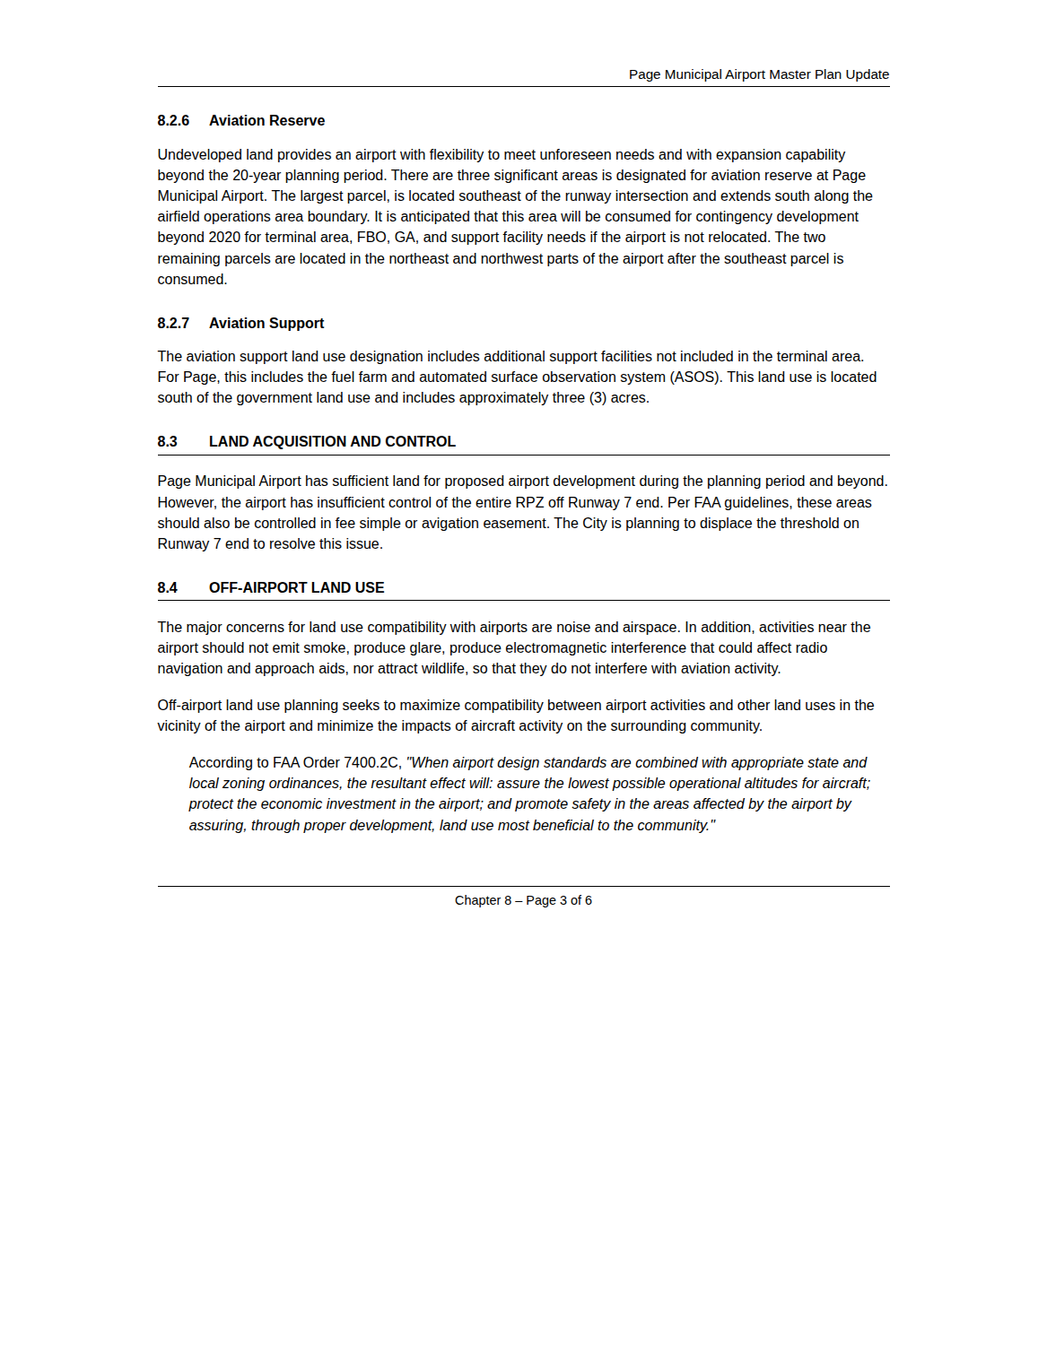Page Municipal Airport Master Plan Update
8.2.6 Aviation Reserve
Undeveloped land provides an airport with flexibility to meet unforeseen needs and with expansion capability beyond the 20-year planning period. There are three significant areas is designated for aviation reserve at Page Municipal Airport. The largest parcel, is located southeast of the runway intersection and extends south along the airfield operations area boundary. It is anticipated that this area will be consumed for contingency development beyond 2020 for terminal area, FBO, GA, and support facility needs if the airport is not relocated. The two remaining parcels are located in the northeast and northwest parts of the airport after the southeast parcel is consumed.
8.2.7 Aviation Support
The aviation support land use designation includes additional support facilities not included in the terminal area. For Page, this includes the fuel farm and automated surface observation system (ASOS). This land use is located south of the government land use and includes approximately three (3) acres.
8.3 LAND ACQUISITION AND CONTROL
Page Municipal Airport has sufficient land for proposed airport development during the planning period and beyond. However, the airport has insufficient control of the entire RPZ off Runway 7 end. Per FAA guidelines, these areas should also be controlled in fee simple or avigation easement. The City is planning to displace the threshold on Runway 7 end to resolve this issue.
8.4 OFF-AIRPORT LAND USE
The major concerns for land use compatibility with airports are noise and airspace. In addition, activities near the airport should not emit smoke, produce glare, produce electromagnetic interference that could affect radio navigation and approach aids, nor attract wildlife, so that they do not interfere with aviation activity.
Off-airport land use planning seeks to maximize compatibility between airport activities and other land uses in the vicinity of the airport and minimize the impacts of aircraft activity on the surrounding community.
According to FAA Order 7400.2C, "When airport design standards are combined with appropriate state and local zoning ordinances, the resultant effect will: assure the lowest possible operational altitudes for aircraft; protect the economic investment in the airport; and promote safety in the areas affected by the airport by assuring, through proper development, land use most beneficial to the community."
Chapter 8 – Page 3 of 6